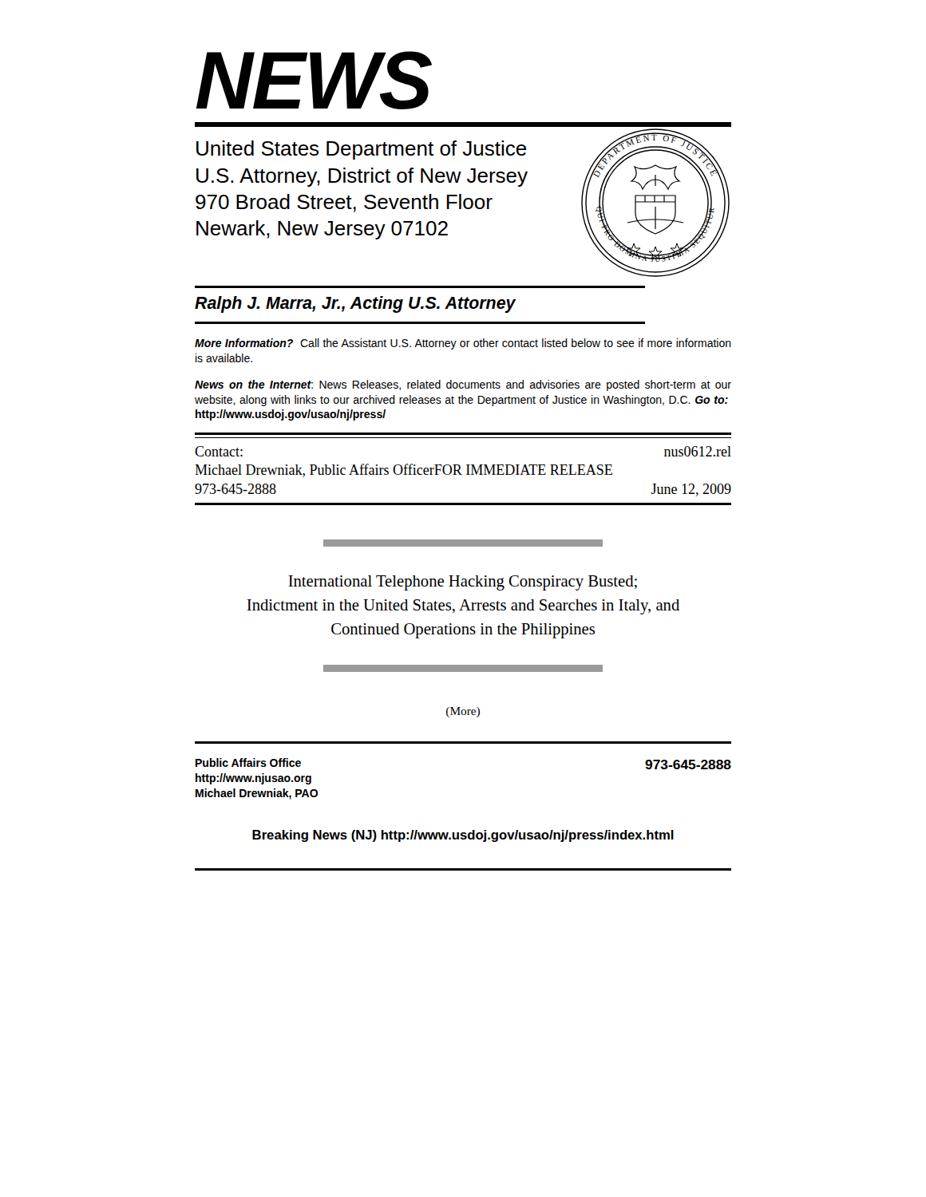NEWS
United States Department of Justice
U.S. Attorney, District of New Jersey
970 Broad Street, Seventh Floor
Newark, New Jersey 07102
DEPARTMENT OF JUSTICE QUI PRO DOMINA JUSTITIA SEQUITUR
Ralph J. Marra, Jr., Acting U.S. Attorney
More Information? Call the Assistant U.S. Attorney or other contact listed below to see if more information is available.
News on the Internet: News Releases, related documents and advisories are posted short-term at our website, along with links to our archived releases at the Department of Justice in Washington, D.C. Go to: http://www.usdoj.gov/usao/nj/press/
| Contact: | | nus0612.rel |
| Michael Drewniak, Public Affairs Officer | FOR IMMEDIATE RELEASE | |
| 973-645-2888 | | June 12, 2009 |
International Telephone Hacking Conspiracy Busted;
Indictment in the United States, Arrests and Searches in Italy, and
Continued Operations in the Philippines
(More)
Public Affairs Office
http://www.njusao.org
Michael Drewniak, PAO
973-645-2888
Breaking News (NJ) http://www.usdoj.gov/usao/nj/press/index.html